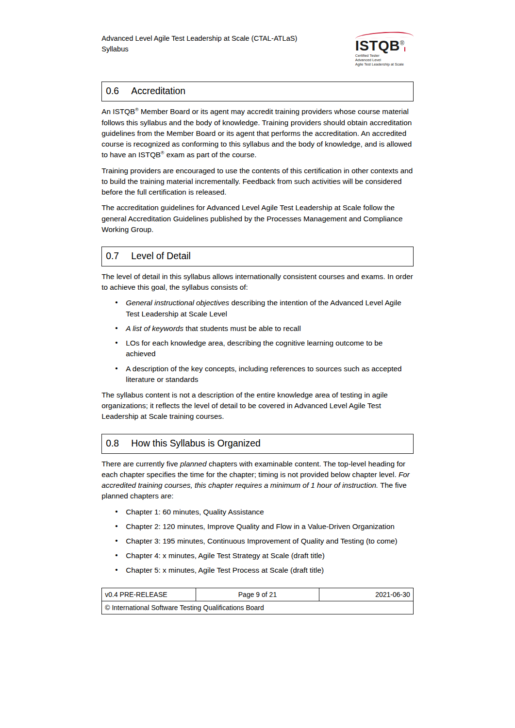Advanced Level Agile Test Leadership at Scale (CTAL-ATLaS)
Syllabus
ISTQB® Certified Tester Advanced Level Agile Test Leadership at Scale
0.6 Accreditation
An ISTQB® Member Board or its agent may accredit training providers whose course material follows this syllabus and the body of knowledge. Training providers should obtain accreditation guidelines from the Member Board or its agent that performs the accreditation. An accredited course is recognized as conforming to this syllabus and the body of knowledge, and is allowed to have an ISTQB® exam as part of the course.
Training providers are encouraged to use the contents of this certification in other contexts and to build the training material incrementally. Feedback from such activities will be considered before the full certification is released.
The accreditation guidelines for Advanced Level Agile Test Leadership at Scale follow the general Accreditation Guidelines published by the Processes Management and Compliance Working Group.
0.7 Level of Detail
The level of detail in this syllabus allows internationally consistent courses and exams. In order to achieve this goal, the syllabus consists of:
General instructional objectives describing the intention of the Advanced Level Agile Test Leadership at Scale Level
A list of keywords that students must be able to recall
LOs for each knowledge area, describing the cognitive learning outcome to be achieved
A description of the key concepts, including references to sources such as accepted literature or standards
The syllabus content is not a description of the entire knowledge area of testing in agile organizations; it reflects the level of detail to be covered in Advanced Level Agile Test Leadership at Scale training courses.
0.8 How this Syllabus is Organized
There are currently five planned chapters with examinable content. The top-level heading for each chapter specifies the time for the chapter; timing is not provided below chapter level. For accredited training courses, this chapter requires a minimum of 1 hour of instruction. The five planned chapters are:
Chapter 1: 60 minutes, Quality Assistance
Chapter 2: 120 minutes, Improve Quality and Flow in a Value-Driven Organization
Chapter 3: 195 minutes, Continuous Improvement of Quality and Testing (to come)
Chapter 4: x minutes, Agile Test Strategy at Scale (draft title)
Chapter 5: x minutes, Agile Test Process at Scale (draft title)
| v0.4 PRE-RELEASE | Page 9 of 21 | 2021-06-30 |
| © International Software Testing Qualifications Board |